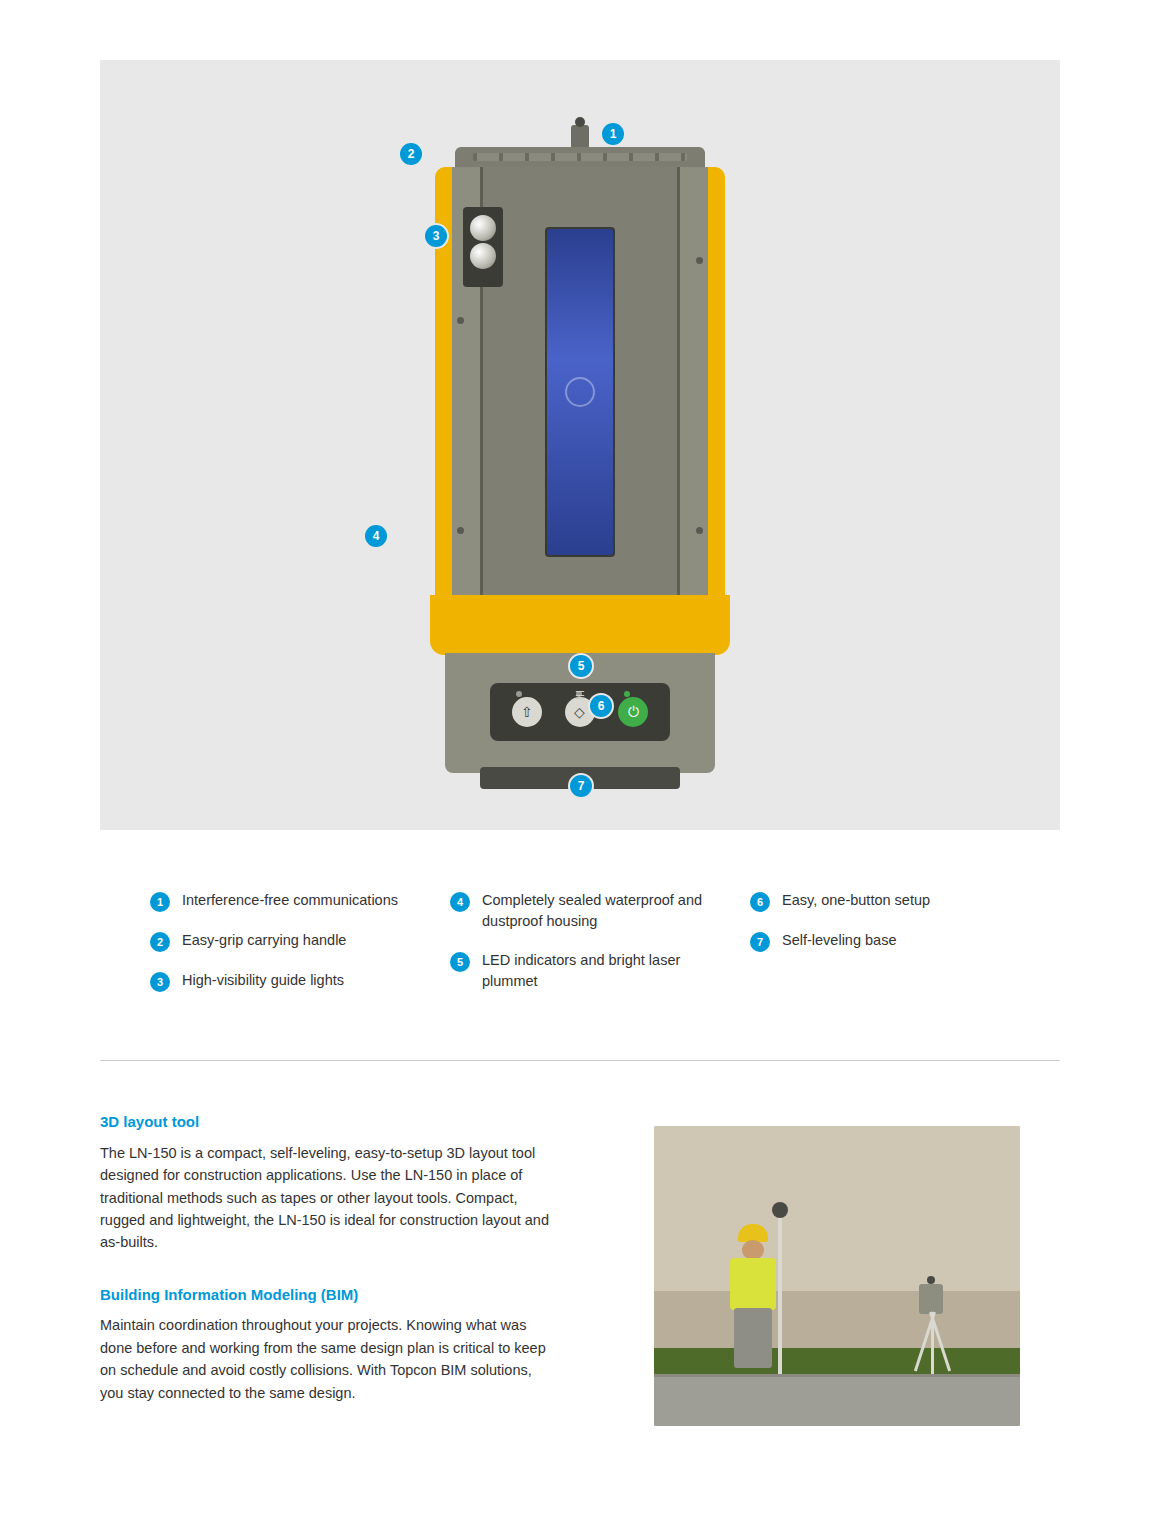☰
⇧
◇
⏻
1 2 3 4 5 6 7
1
Interference-free communications
2
Easy-grip carrying handle
3
High-visibility guide lights
4
Completely sealed waterproof and dustproof housing
5
LED indicators and bright laser plummet
6
Easy, one-button setup
7
Self-leveling base
3D layout tool
The LN-150 is a compact, self-leveling, easy-to-setup 3D layout tool designed for construction applications. Use the LN-150 in place of traditional methods such as tapes or other layout tools. Compact, rugged and lightweight, the LN-150 is ideal for construction layout and as-builts.
Building Information Modeling (BIM)
Maintain coordination throughout your projects. Knowing what was done before and working from the same design plan is critical to keep on schedule and avoid costly collisions. With Topcon BIM solutions, you stay connected to the same design.